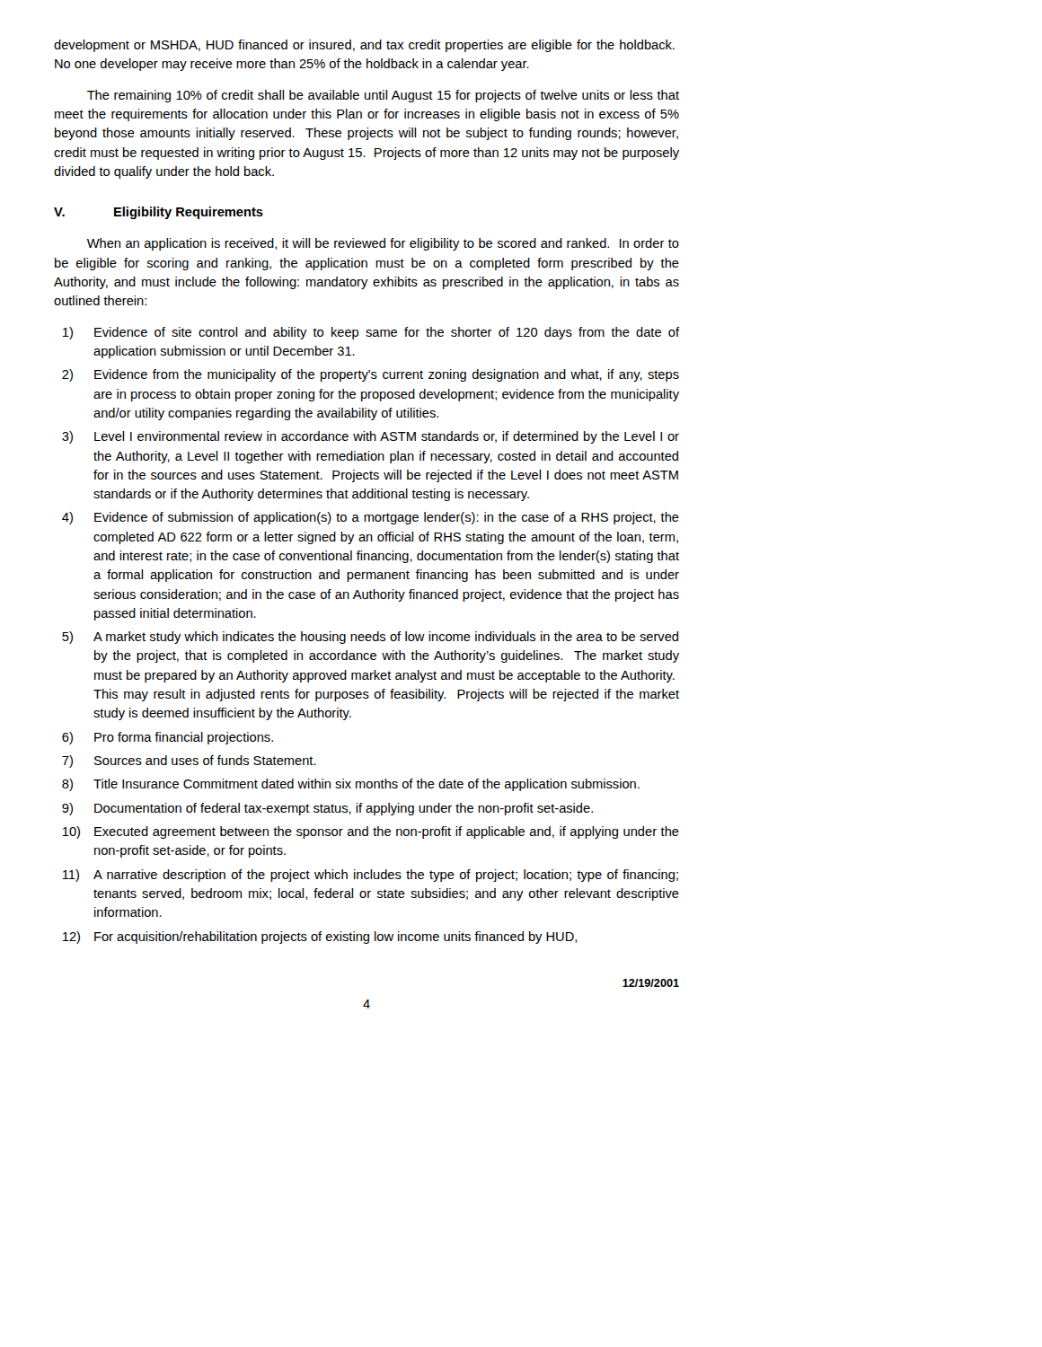development or MSHDA, HUD financed or insured, and tax credit properties are eligible for the holdback. No one developer may receive more than 25% of the holdback in a calendar year.
The remaining 10% of credit shall be available until August 15 for projects of twelve units or less that meet the requirements for allocation under this Plan or for increases in eligible basis not in excess of 5% beyond those amounts initially reserved. These projects will not be subject to funding rounds; however, credit must be requested in writing prior to August 15. Projects of more than 12 units may not be purposely divided to qualify under the hold back.
V. Eligibility Requirements
When an application is received, it will be reviewed for eligibility to be scored and ranked. In order to be eligible for scoring and ranking, the application must be on a completed form prescribed by the Authority, and must include the following: mandatory exhibits as prescribed in the application, in tabs as outlined therein:
Evidence of site control and ability to keep same for the shorter of 120 days from the date of application submission or until December 31.
Evidence from the municipality of the property's current zoning designation and what, if any, steps are in process to obtain proper zoning for the proposed development; evidence from the municipality and/or utility companies regarding the availability of utilities.
Level I environmental review in accordance with ASTM standards or, if determined by the Level I or the Authority, a Level II together with remediation plan if necessary, costed in detail and accounted for in the sources and uses Statement. Projects will be rejected if the Level I does not meet ASTM standards or if the Authority determines that additional testing is necessary.
Evidence of submission of application(s) to a mortgage lender(s): in the case of a RHS project, the completed AD 622 form or a letter signed by an official of RHS stating the amount of the loan, term, and interest rate; in the case of conventional financing, documentation from the lender(s) stating that a formal application for construction and permanent financing has been submitted and is under serious consideration; and in the case of an Authority financed project, evidence that the project has passed initial determination.
A market study which indicates the housing needs of low income individuals in the area to be served by the project, that is completed in accordance with the Authority’s guidelines. The market study must be prepared by an Authority approved market analyst and must be acceptable to the Authority. This may result in adjusted rents for purposes of feasibility. Projects will be rejected if the market study is deemed insufficient by the Authority.
Pro forma financial projections.
Sources and uses of funds Statement.
Title Insurance Commitment dated within six months of the date of the application submission.
Documentation of federal tax-exempt status, if applying under the non-profit set-aside.
Executed agreement between the sponsor and the non-profit if applicable and, if applying under the non-profit set-aside, or for points.
A narrative description of the project which includes the type of project; location; type of financing; tenants served, bedroom mix; local, federal or state subsidies; and any other relevant descriptive information.
For acquisition/rehabilitation projects of existing low income units financed by HUD,
12/19/2001
4